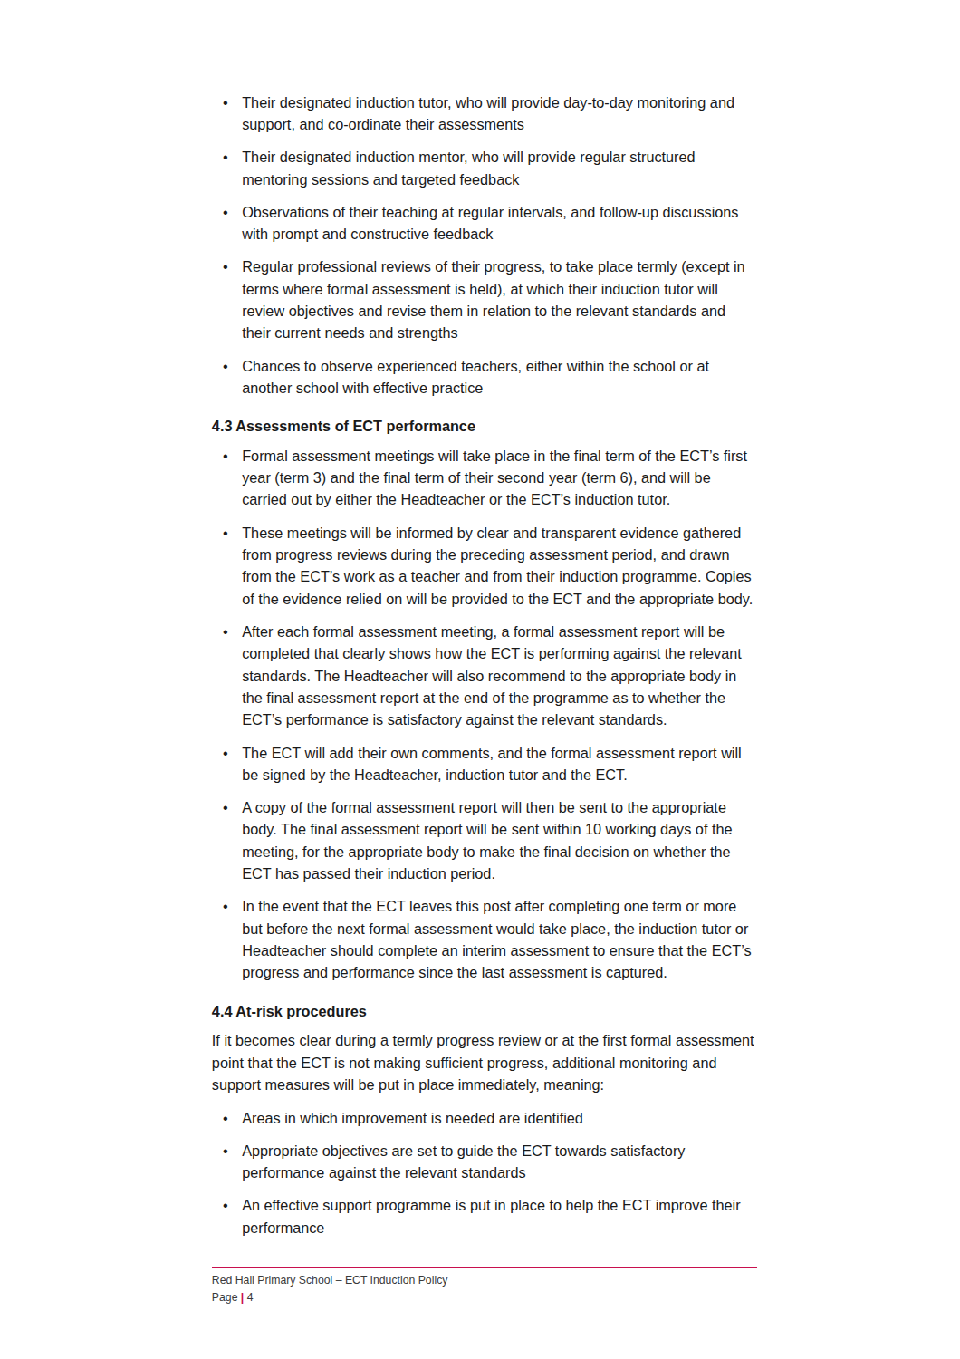Their designated induction tutor, who will provide day-to-day monitoring and support, and co-ordinate their assessments
Their designated induction mentor, who will provide regular structured mentoring sessions and targeted feedback
Observations of their teaching at regular intervals, and follow-up discussions with prompt and constructive feedback
Regular professional reviews of their progress, to take place termly (except in terms where formal assessment is held), at which their induction tutor will review objectives and revise them in relation to the relevant standards and their current needs and strengths
Chances to observe experienced teachers, either within the school or at another school with effective practice
4.3 Assessments of ECT performance
Formal assessment meetings will take place in the final term of the ECT’s first year (term 3) and the final term of their second year (term 6), and will be carried out by either the Headteacher or the ECT’s induction tutor.
These meetings will be informed by clear and transparent evidence gathered from progress reviews during the preceding assessment period, and drawn from the ECT’s work as a teacher and from their induction programme. Copies of the evidence relied on will be provided to the ECT and the appropriate body.
After each formal assessment meeting, a formal assessment report will be completed that clearly shows how the ECT is performing against the relevant standards. The Headteacher will also recommend to the appropriate body in the final assessment report at the end of the programme as to whether the ECT’s performance is satisfactory against the relevant standards.
The ECT will add their own comments, and the formal assessment report will be signed by the Headteacher, induction tutor and the ECT.
A copy of the formal assessment report will then be sent to the appropriate body. The final assessment report will be sent within 10 working days of the meeting, for the appropriate body to make the final decision on whether the ECT has passed their induction period.
In the event that the ECT leaves this post after completing one term or more but before the next formal assessment would take place, the induction tutor or Headteacher should complete an interim assessment to ensure that the ECT’s progress and performance since the last assessment is captured.
4.4 At-risk procedures
If it becomes clear during a termly progress review or at the first formal assessment point that the ECT is not making sufficient progress, additional monitoring and support measures will be put in place immediately, meaning:
Areas in which improvement is needed are identified
Appropriate objectives are set to guide the ECT towards satisfactory performance against the relevant standards
An effective support programme is put in place to help the ECT improve their performance
Red Hall Primary School – ECT Induction Policy
Page | 4